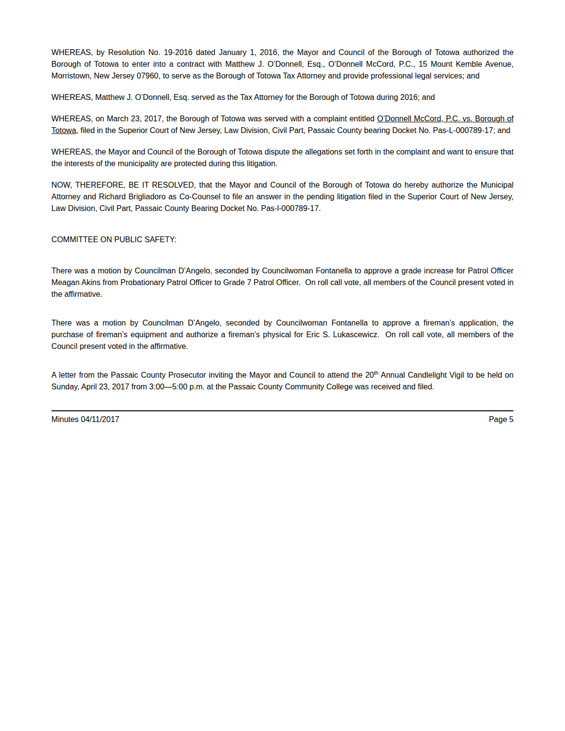WHEREAS, by Resolution No. 19-2016 dated January 1, 2016, the Mayor and Council of the Borough of Totowa authorized the Borough of Totowa to enter into a contract with Matthew J. O’Donnell, Esq., O’Donnell McCord, P.C., 15 Mount Kemble Avenue, Morristown, New Jersey 07960, to serve as the Borough of Totowa Tax Attorney and provide professional legal services; and
WHEREAS, Matthew J. O’Donnell, Esq. served as the Tax Attorney for the Borough of Totowa during 2016; and
WHEREAS, on March 23, 2017, the Borough of Totowa was served with a complaint entitled O’Donnell McCord, P.C. vs. Borough of Totowa, filed in the Superior Court of New Jersey, Law Division, Civil Part, Passaic County bearing Docket No. Pas-L-000789-17; and
WHEREAS, the Mayor and Council of the Borough of Totowa dispute the allegations set forth in the complaint and want to ensure that the interests of the municipality are protected during this litigation.
NOW, THEREFORE, BE IT RESOLVED, that the Mayor and Council of the Borough of Totowa do hereby authorize the Municipal Attorney and Richard Brigliadoro as Co-Counsel to file an answer in the pending litigation filed in the Superior Court of New Jersey, Law Division, Civil Part, Passaic County Bearing Docket No. Pas-l-000789-17.
COMMITTEE ON PUBLIC SAFETY:
There was a motion by Councilman D’Angelo, seconded by Councilwoman Fontanella to approve a grade increase for Patrol Officer Meagan Akins from Probationary Patrol Officer to Grade 7 Patrol Officer. On roll call vote, all members of the Council present voted in the affirmative.
There was a motion by Councilman D’Angelo, seconded by Councilwoman Fontanella to approve a fireman’s application, the purchase of fireman’s equipment and authorize a fireman’s physical for Eric S. Lukascewicz. On roll call vote, all members of the Council present voted in the affirmative.
A letter from the Passaic County Prosecutor inviting the Mayor and Council to attend the 20th Annual Candlelight Vigil to be held on Sunday, April 23, 2017 from 3:00—5:00 p.m. at the Passaic County Community College was received and filed.
Minutes 04/11/2017 Page 5